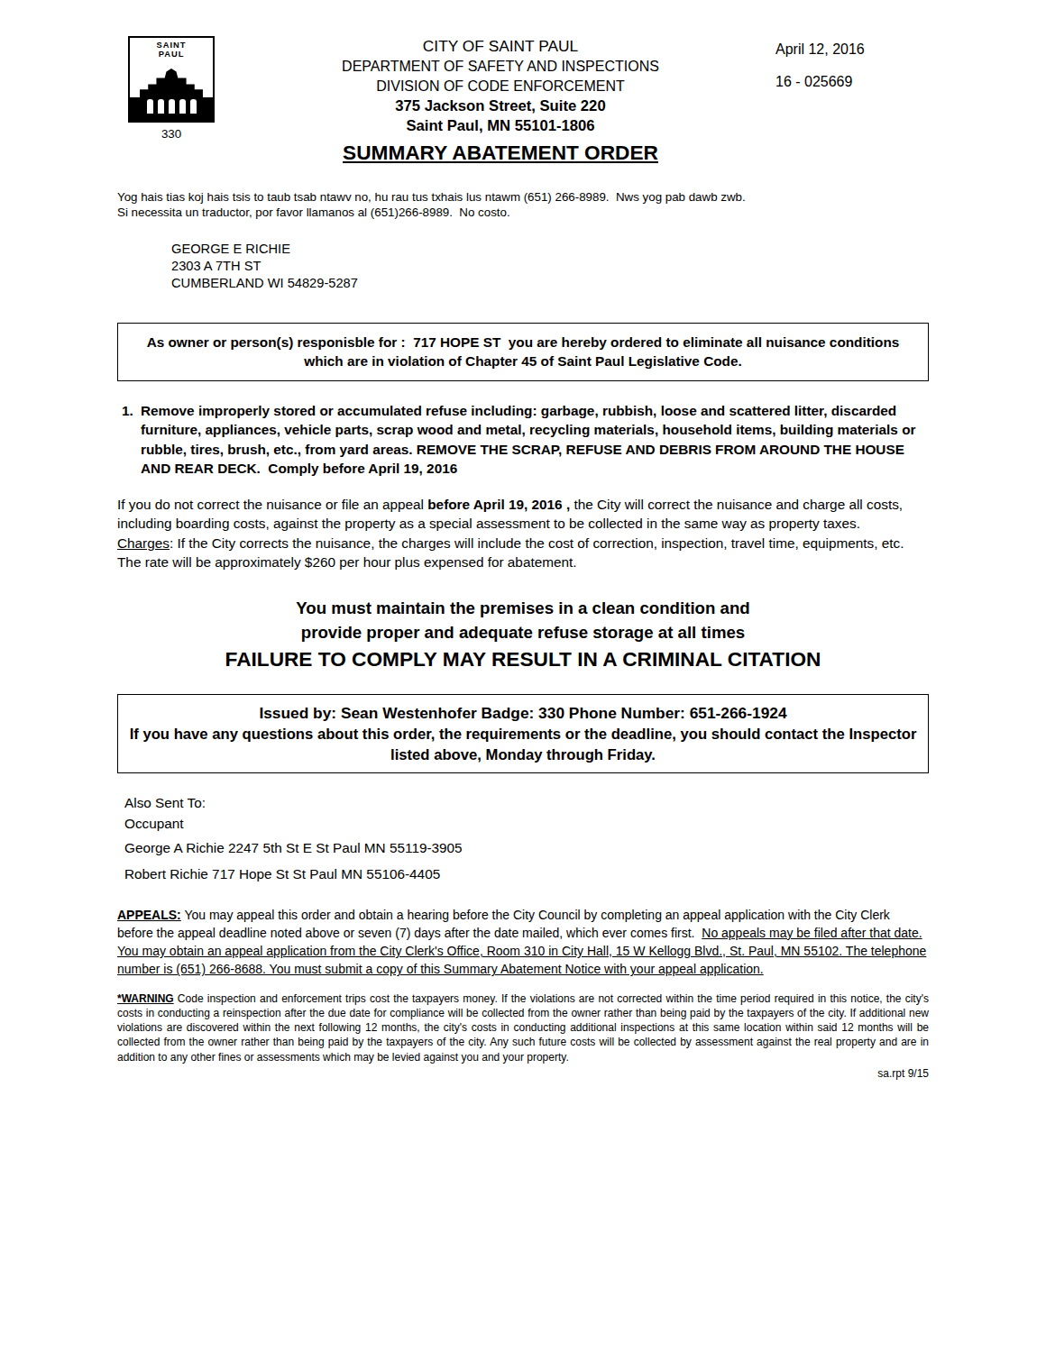SAINT
PAUL
330
CITY OF SAINT PAUL
DEPARTMENT OF SAFETY AND INSPECTIONS
DIVISION OF CODE ENFORCEMENT
375 Jackson Street, Suite 220
Saint Paul, MN 55101-1806
SUMMARY ABATEMENT ORDER
April 12, 2016
16 - 025669
Yog hais tias koj hais tsis to taub tsab ntawv no, hu rau tus txhais lus ntawm (651) 266-8989. Nws yog pab dawb zwb.
Si necessita un traductor, por favor llamanos al (651)266-8989. No costo.
GEORGE E RICHIE
2303 A 7TH ST
CUMBERLAND WI 54829-5287
As owner or person(s) responisble for : 717 HOPE ST you are hereby ordered to eliminate all nuisance conditions which are in violation of Chapter 45 of Saint Paul Legislative Code.
Remove improperly stored or accumulated refuse including: garbage, rubbish, loose and scattered litter, discarded furniture, appliances, vehicle parts, scrap wood and metal, recycling materials, household items, building materials or rubble, tires, brush, etc., from yard areas. REMOVE THE SCRAP, REFUSE AND DEBRIS FROM AROUND THE HOUSE AND REAR DECK. Comply before April 19, 2016
If you do not correct the nuisance or file an appeal before April 19, 2016 , the City will correct the nuisance and charge all costs, including boarding costs, against the property as a special assessment to be collected in the same way as property taxes.
Charges: If the City corrects the nuisance, the charges will include the cost of correction, inspection, travel time, equipments, etc. The rate will be approximately $260 per hour plus expensed for abatement.
You must maintain the premises in a clean condition and
provide proper and adequate refuse storage at all times
FAILURE TO COMPLY MAY RESULT IN A CRIMINAL CITATION
Issued by: Sean Westenhofer Badge: 330 Phone Number: 651-266-1924
If you have any questions about this order, the requirements or the deadline, you should contact the Inspector listed above, Monday through Friday.
Also Sent To:
Occupant
George A Richie 2247 5th St E St Paul MN 55119-3905
Robert Richie 717 Hope St St Paul MN 55106-4405
APPEALS: You may appeal this order and obtain a hearing before the City Council by completing an appeal application with the City Clerk before the appeal deadline noted above or seven (7) days after the date mailed, which ever comes first. No appeals may be filed after that date. You may obtain an appeal application from the City Clerk's Office, Room 310 in City Hall, 15 W Kellogg Blvd., St. Paul, MN 55102. The telephone number is (651) 266-8688. You must submit a copy of this Summary Abatement Notice with your appeal application.
*WARNING Code inspection and enforcement trips cost the taxpayers money. If the violations are not corrected within the time period required in this notice, the city's costs in conducting a reinspection after the due date for compliance will be collected from the owner rather than being paid by the taxpayers of the city. If additional new violations are discovered within the next following 12 months, the city's costs in conducting additional inspections at this same location within said 12 months will be collected from the owner rather than being paid by the taxpayers of the city. Any such future costs will be collected by assessment against the real property and are in addition to any other fines or assessments which may be levied against you and your property.
sa.rpt 9/15